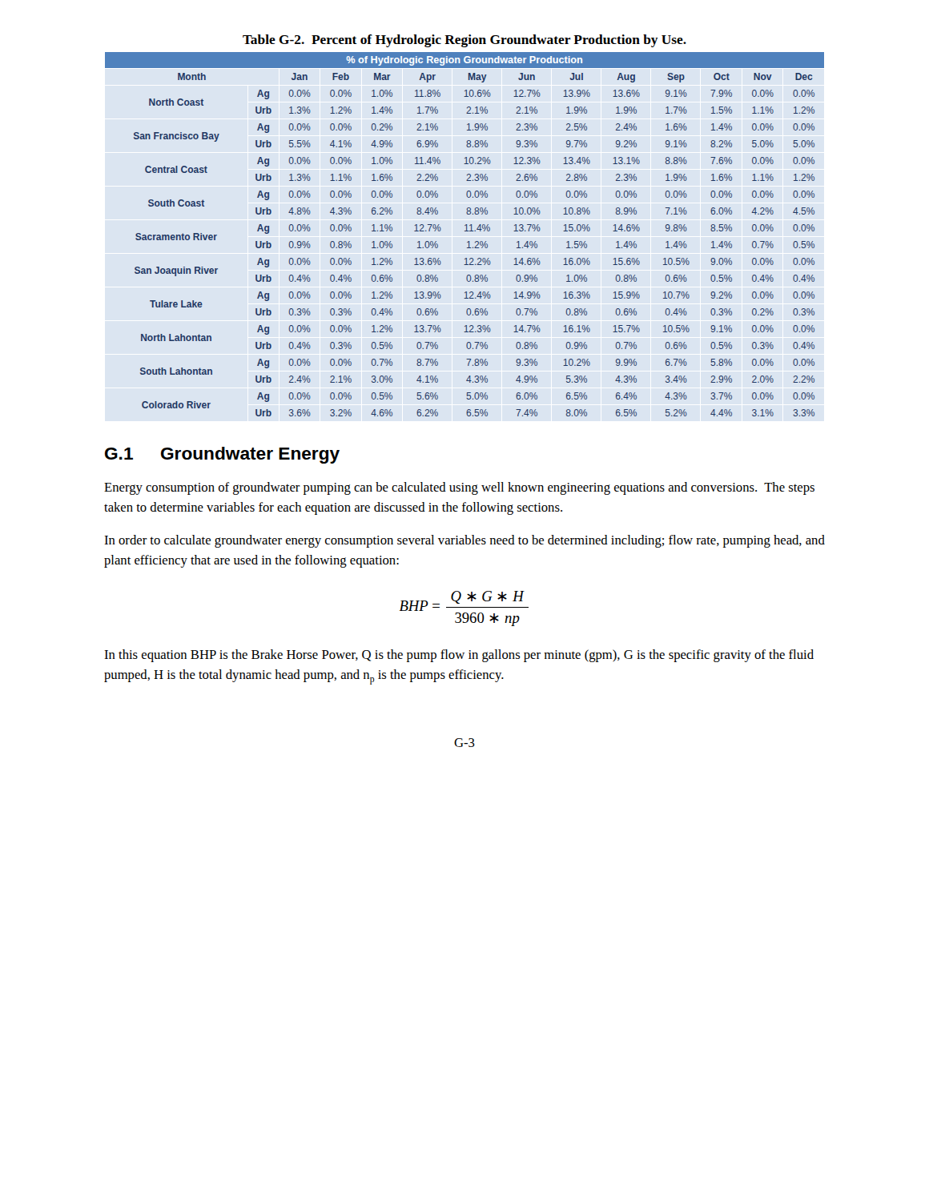Table G-2. Percent of Hydrologic Region Groundwater Production by Use.
| % of Hydrologic Region Groundwater Production |
| Month | Jan | Feb | Mar | Apr | May | Jun | Jul | Aug | Sep | Oct | Nov | Dec |
| North Coast | Ag | 0.0% | 0.0% | 1.0% | 11.8% | 10.6% | 12.7% | 13.9% | 13.6% | 9.1% | 7.9% | 0.0% | 0.0% |
| Urb | 1.3% | 1.2% | 1.4% | 1.7% | 2.1% | 2.1% | 1.9% | 1.9% | 1.7% | 1.5% | 1.1% | 1.2% |
| San Francisco Bay | Ag | 0.0% | 0.0% | 0.2% | 2.1% | 1.9% | 2.3% | 2.5% | 2.4% | 1.6% | 1.4% | 0.0% | 0.0% |
| Urb | 5.5% | 4.1% | 4.9% | 6.9% | 8.8% | 9.3% | 9.7% | 9.2% | 9.1% | 8.2% | 5.0% | 5.0% |
| Central Coast | Ag | 0.0% | 0.0% | 1.0% | 11.4% | 10.2% | 12.3% | 13.4% | 13.1% | 8.8% | 7.6% | 0.0% | 0.0% |
| Urb | 1.3% | 1.1% | 1.6% | 2.2% | 2.3% | 2.6% | 2.8% | 2.3% | 1.9% | 1.6% | 1.1% | 1.2% |
| South Coast | Ag | 0.0% | 0.0% | 0.0% | 0.0% | 0.0% | 0.0% | 0.0% | 0.0% | 0.0% | 0.0% | 0.0% | 0.0% |
| Urb | 4.8% | 4.3% | 6.2% | 8.4% | 8.8% | 10.0% | 10.8% | 8.9% | 7.1% | 6.0% | 4.2% | 4.5% |
| Sacramento River | Ag | 0.0% | 0.0% | 1.1% | 12.7% | 11.4% | 13.7% | 15.0% | 14.6% | 9.8% | 8.5% | 0.0% | 0.0% |
| Urb | 0.9% | 0.8% | 1.0% | 1.0% | 1.2% | 1.4% | 1.5% | 1.4% | 1.4% | 1.4% | 0.7% | 0.5% |
| San Joaquin River | Ag | 0.0% | 0.0% | 1.2% | 13.6% | 12.2% | 14.6% | 16.0% | 15.6% | 10.5% | 9.0% | 0.0% | 0.0% |
| Urb | 0.4% | 0.4% | 0.6% | 0.8% | 0.8% | 0.9% | 1.0% | 0.8% | 0.6% | 0.5% | 0.4% | 0.4% |
| Tulare Lake | Ag | 0.0% | 0.0% | 1.2% | 13.9% | 12.4% | 14.9% | 16.3% | 15.9% | 10.7% | 9.2% | 0.0% | 0.0% |
| Urb | 0.3% | 0.3% | 0.4% | 0.6% | 0.6% | 0.7% | 0.8% | 0.6% | 0.4% | 0.3% | 0.2% | 0.3% |
| North Lahontan | Ag | 0.0% | 0.0% | 1.2% | 13.7% | 12.3% | 14.7% | 16.1% | 15.7% | 10.5% | 9.1% | 0.0% | 0.0% |
| Urb | 0.4% | 0.3% | 0.5% | 0.7% | 0.7% | 0.8% | 0.9% | 0.7% | 0.6% | 0.5% | 0.3% | 0.4% |
| South Lahontan | Ag | 0.0% | 0.0% | 0.7% | 8.7% | 7.8% | 9.3% | 10.2% | 9.9% | 6.7% | 5.8% | 0.0% | 0.0% |
| Urb | 2.4% | 2.1% | 3.0% | 4.1% | 4.3% | 4.9% | 5.3% | 4.3% | 3.4% | 2.9% | 2.0% | 2.2% |
| Colorado River | Ag | 0.0% | 0.0% | 0.5% | 5.6% | 5.0% | 6.0% | 6.5% | 6.4% | 4.3% | 3.7% | 0.0% | 0.0% |
| Urb | 3.6% | 3.2% | 4.6% | 6.2% | 6.5% | 7.4% | 8.0% | 6.5% | 5.2% | 4.4% | 3.1% | 3.3% |
G.1 Groundwater Energy
Energy consumption of groundwater pumping can be calculated using well known engineering equations and conversions. The steps taken to determine variables for each equation are discussed in the following sections.
In order to calculate groundwater energy consumption several variables need to be determined including; flow rate, pumping head, and plant efficiency that are used in the following equation:
BHP = Q ∗ G ∗ H 3960 ∗ np
In this equation BHP is the Brake Horse Power, Q is the pump flow in gallons per minute (gpm), G is the specific gravity of the fluid pumped, H is the total dynamic head pump, and np is the pumps efficiency.
G-3